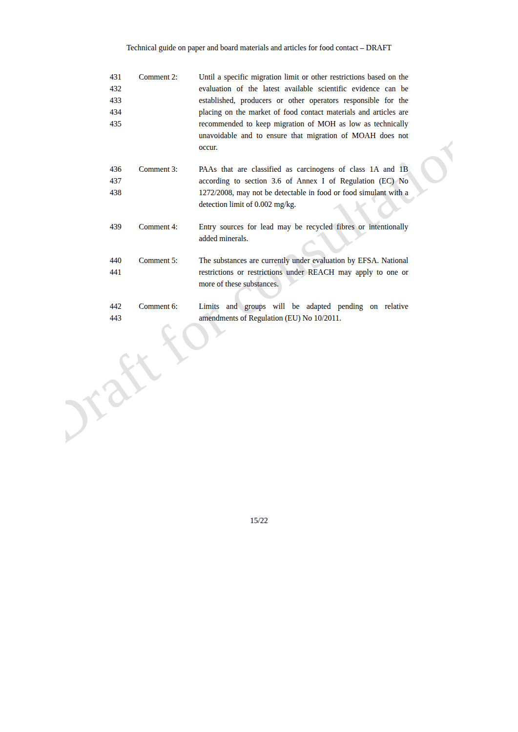Draft for consultation
Technical guide on paper and board materials and articles for food contact – DRAFT
| 431 432 433 434 435 | Comment 2: | Until a specific migration limit or other restrictions based on the evaluation of the latest available scientific evidence can be established, producers or other operators responsible for the placing on the market of food contact materials and articles are recommended to keep migration of MOH as low as technically unavoidable and to ensure that migration of MOAH does not occur. |
| 436 437 438 | Comment 3: | PAAs that are classified as carcinogens of class 1A and 1B according to section 3.6 of Annex I of Regulation (EC) No 1272/2008, may not be detectable in food or food simulant with a detection limit of 0.002 mg/kg. |
| 439 | Comment 4: | Entry sources for lead may be recycled fibres or intentionally added minerals. |
| 440 441 | Comment 5: | The substances are currently under evaluation by EFSA. National restrictions or restrictions under REACH may apply to one or more of these substances. |
| 442 443 | Comment 6: | Limits and groups will be adapted pending on relative amendments of Regulation (EU) No 10/2011. |
15/22